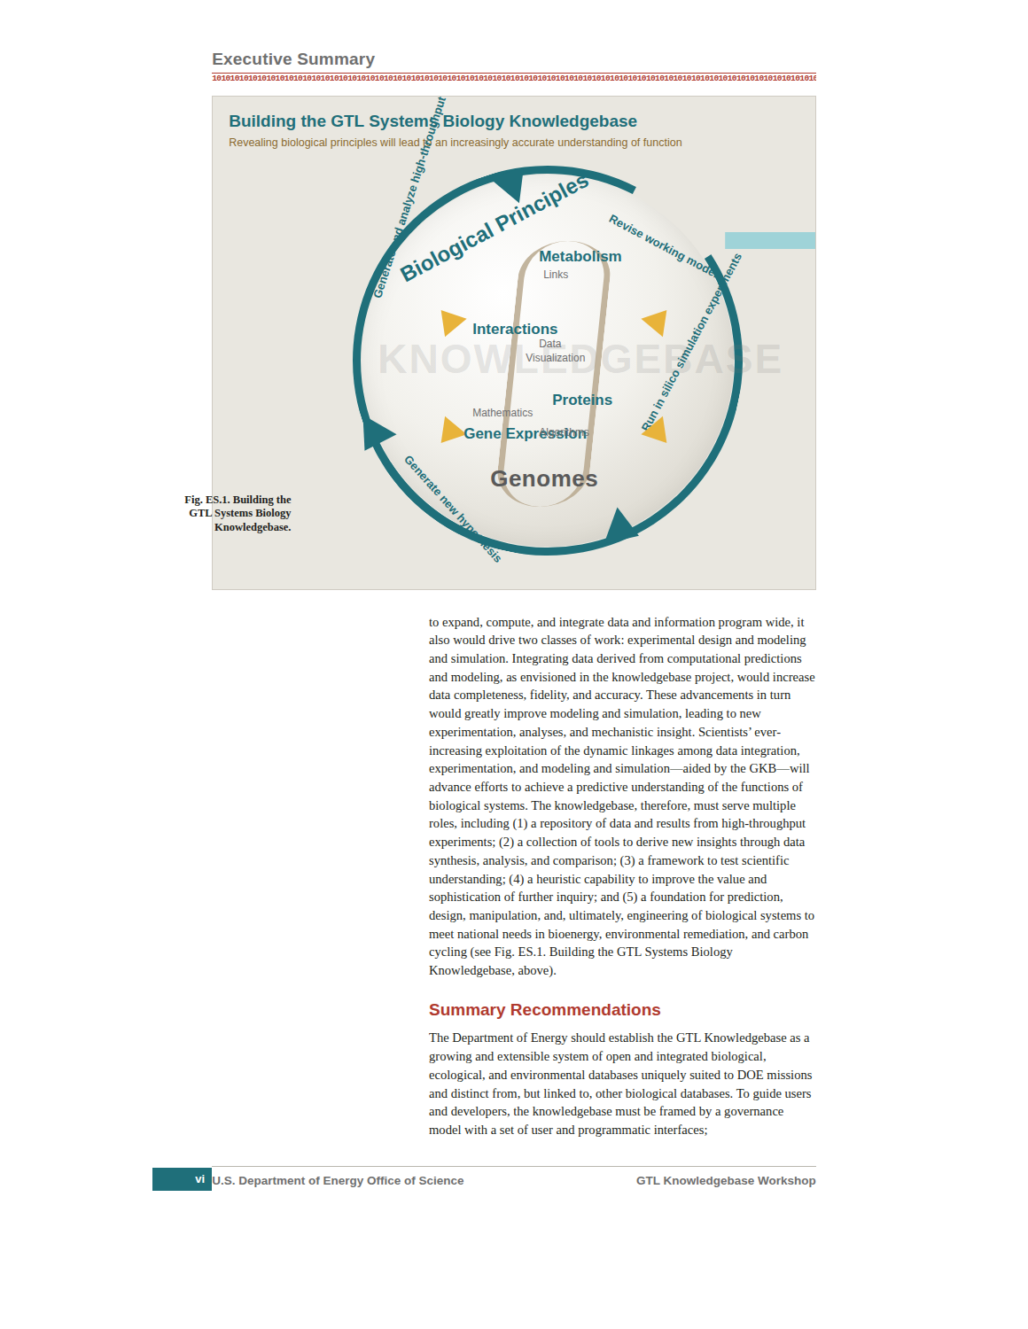Executive Summary
10101010101010101010101010101010101010101010101010101010101010101010101010101010101010101010101010101010101010101010101010101010101010101010101010101010101010101
Building the GTL Systems Biology Knowledgebase
Revealing biological principles will lead to an increasingly accurate understanding of function
KNOWLEDGEBASE
Biological Principles
Generate and analyze high-throughput experimental data
Revise working model
Generate new hypothesis
Run in silico simulation experiments
Metabolism
Links
Interactions
Data
Visualization
Proteins
Mathematics
Gene Expression
Algorithms
Genomes
Genome-based predictive understanding of systems function
Hallmarks
Comprehensive integration of GTL and research community databases
Transparent and intuitive community access to computational tools
Fig. ES.1. Building the GTL Systems Biology Knowledgebase.
to expand, compute, and integrate data and information program wide, it also would drive two classes of work: experimental design and modeling and simulation. Integrating data derived from computational predictions and modeling, as envisioned in the knowledgebase project, would increase data completeness, fidelity, and accuracy. These advancements in turn would greatly improve modeling and simulation, leading to new experimentation, analyses, and mechanistic insight. Scientists’ ever-increasing exploitation of the dynamic linkages among data integration, experimentation, and modeling and simulation—aided by the GKB—will advance efforts to achieve a predictive understanding of the functions of biological systems. The knowledgebase, therefore, must serve multiple roles, including (1) a repository of data and results from high-throughput experiments; (2) a collection of tools to derive new insights through data synthesis, analysis, and comparison; (3) a framework to test scientific understanding; (4) a heuristic capability to improve the value and sophistication of further inquiry; and (5) a foundation for prediction, design, manipulation, and, ultimately, engineering of biological systems to meet national needs in bioenergy, environmental remediation, and carbon cycling (see Fig. ES.1. Building the GTL Systems Biology Knowledgebase, above).
Summary Recommendations
The Department of Energy should establish the GTL Knowledgebase as a growing and extensible system of open and integrated biological, ecological, and environmental databases uniquely suited to DOE missions and distinct from, but linked to, other biological databases. To guide users and developers, the knowledgebase must be framed by a governance model with a set of user and programmatic interfaces;
U.S. Department of Energy Office of Science
GTL Knowledgebase Workshop
vi